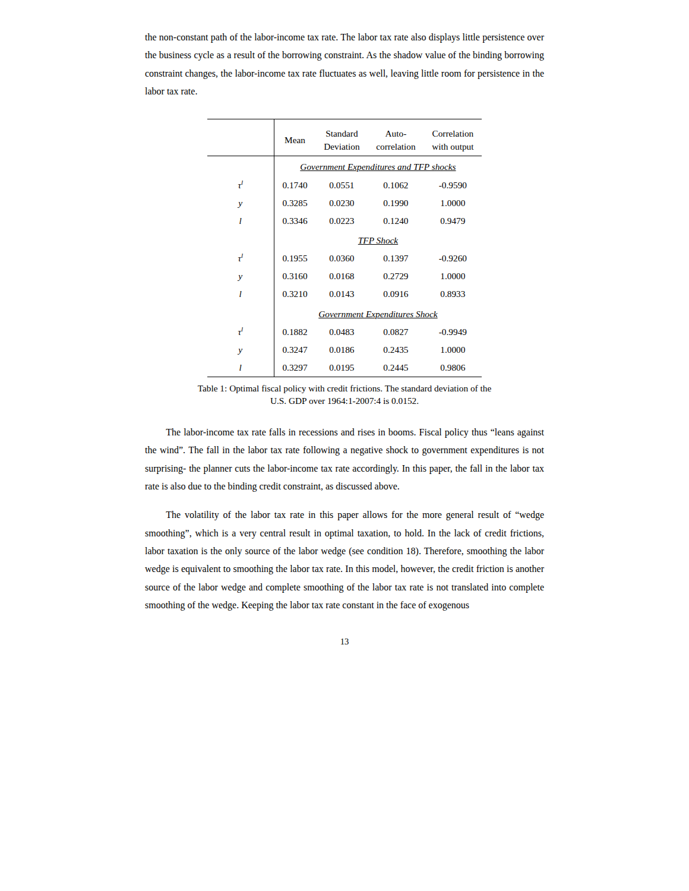the non-constant path of the labor-income tax rate. The labor tax rate also displays little persistence over the business cycle as a result of the borrowing constraint. As the shadow value of the binding borrowing constraint changes, the labor-income tax rate fluctuates as well, leaving little room for persistence in the labor tax rate.
| | Mean | Standard Deviation | Auto- correlation | Correlation with output |
| --- | --- | --- | --- | --- |
| | Government Expenditures and TFP shocks |
| τ l | 0.1740 | 0.0551 | 0.1062 | -0.9590 |
| y | 0.3285 | 0.0230 | 0.1990 | 1.0000 |
| l | 0.3346 | 0.0223 | 0.1240 | 0.9479 |
| | TFP Shock |
| τ l | 0.1955 | 0.0360 | 0.1397 | -0.9260 |
| y | 0.3160 | 0.0168 | 0.2729 | 1.0000 |
| l | 0.3210 | 0.0143 | 0.0916 | 0.8933 |
| | Government Expenditures Shock |
| τ l | 0.1882 | 0.0483 | 0.0827 | -0.9949 |
| y | 0.3247 | 0.0186 | 0.2435 | 1.0000 |
| l | 0.3297 | 0.0195 | 0.2445 | 0.9806 |
Table 1: Optimal fiscal policy with credit frictions. The standard deviation of the U.S. GDP over 1964:1-2007:4 is 0.0152.
The labor-income tax rate falls in recessions and rises in booms. Fiscal policy thus “leans against the wind”. The fall in the labor tax rate following a negative shock to government expenditures is not surprising- the planner cuts the labor-income tax rate accordingly. In this paper, the fall in the labor tax rate is also due to the binding credit constraint, as discussed above.
The volatility of the labor tax rate in this paper allows for the more general result of “wedge smoothing”, which is a very central result in optimal taxation, to hold. In the lack of credit frictions, labor taxation is the only source of the labor wedge (see condition 18). Therefore, smoothing the labor wedge is equivalent to smoothing the labor tax rate. In this model, however, the credit friction is another source of the labor wedge and complete smoothing of the labor tax rate is not translated into complete smoothing of the wedge. Keeping the labor tax rate constant in the face of exogenous
13